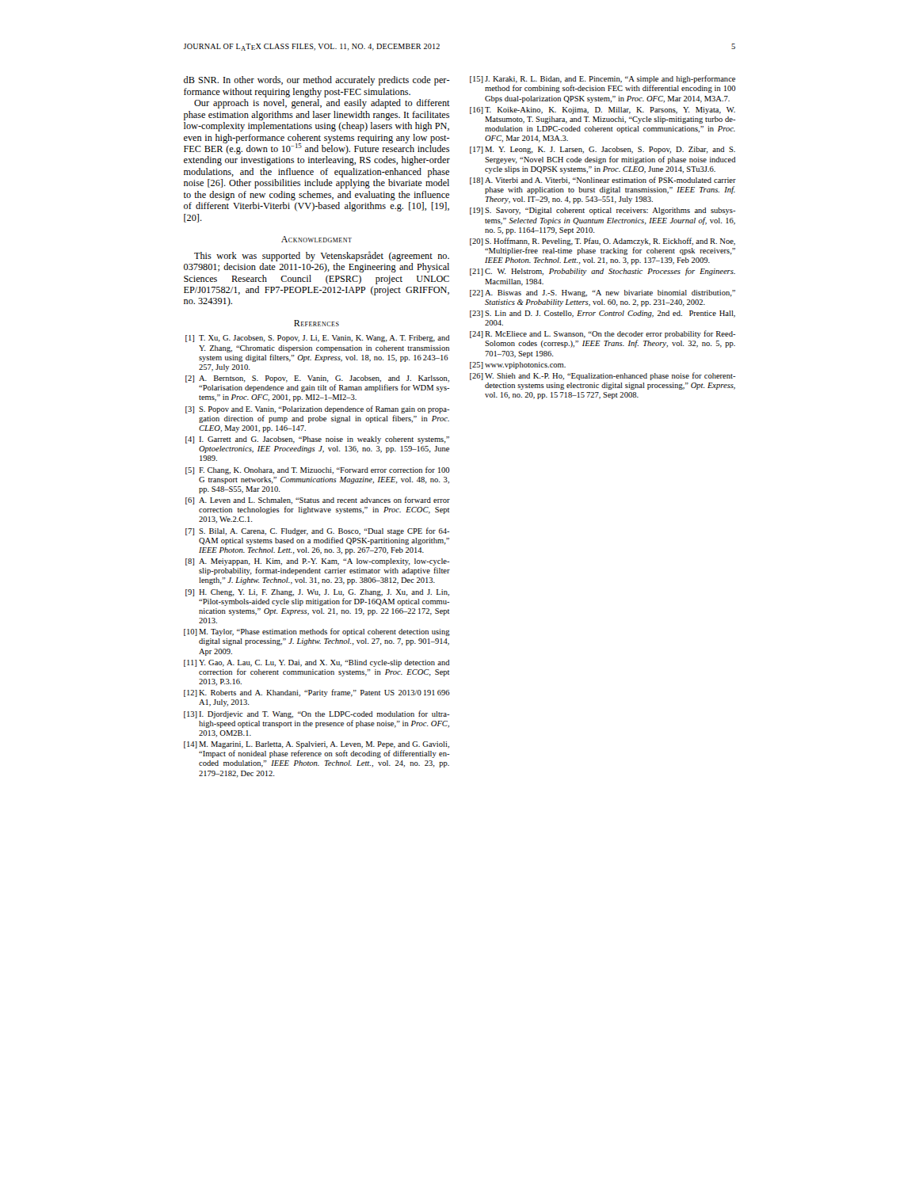JOURNAL OF LATEX CLASS FILES, VOL. 11, NO. 4, DECEMBER 2012
5
dB SNR. In other words, our method accurately predicts code performance without requiring lengthy post-FEC simulations.
Our approach is novel, general, and easily adapted to different phase estimation algorithms and laser linewidth ranges. It facilitates low-complexity implementations using (cheap) lasers with high PN, even in high-performance coherent systems requiring any low post-FEC BER (e.g. down to 10−15 and below). Future research includes extending our investigations to interleaving, RS codes, higher-order modulations, and the influence of equalization-enhanced phase noise [26]. Other possibilities include applying the bivariate model to the design of new coding schemes, and evaluating the influence of different Viterbi-Viterbi (VV)-based algorithms e.g. [10], [19], [20].
Acknowledgment
This work was supported by Vetenskapsrådet (agreement no. 0379801; decision date 2011-10-26), the Engineering and Physical Sciences Research Council (EPSRC) project UNLOC EP/J017582/1, and FP7-PEOPLE-2012-IAPP (project GRIFFON, no. 324391).
References
[1] T. Xu, G. Jacobsen, S. Popov, J. Li, E. Vanin, K. Wang, A. T. Friberg, and Y. Zhang, “Chromatic dispersion compensation in coherent transmission system using digital filters,” Opt. Express, vol. 18, no. 15, pp. 16 243–16 257, July 2010.
[2] A. Berntson, S. Popov, E. Vanin, G. Jacobsen, and J. Karlsson, “Polarisation dependence and gain tilt of Raman amplifiers for WDM systems,” in Proc. OFC, 2001, pp. MI2–1–MI2–3.
[3] S. Popov and E. Vanin, “Polarization dependence of Raman gain on propagation direction of pump and probe signal in optical fibers,” in Proc. CLEO, May 2001, pp. 146–147.
[4] I. Garrett and G. Jacobsen, “Phase noise in weakly coherent systems,” Optoelectronics, IEE Proceedings J, vol. 136, no. 3, pp. 159–165, June 1989.
[5] F. Chang, K. Onohara, and T. Mizuochi, “Forward error correction for 100 G transport networks,” Communications Magazine, IEEE, vol. 48, no. 3, pp. S48–S55, Mar 2010.
[6] A. Leven and L. Schmalen, “Status and recent advances on forward error correction technologies for lightwave systems,” in Proc. ECOC, Sept 2013, We.2.C.1.
[7] S. Bilal, A. Carena, C. Fludger, and G. Bosco, “Dual stage CPE for 64-QAM optical systems based on a modified QPSK-partitioning algorithm,” IEEE Photon. Technol. Lett., vol. 26, no. 3, pp. 267–270, Feb 2014.
[8] A. Meiyappan, H. Kim, and P.-Y. Kam, “A low-complexity, low-cycle-slip-probability, format-independent carrier estimator with adaptive filter length,” J. Lightw. Technol., vol. 31, no. 23, pp. 3806–3812, Dec 2013.
[9] H. Cheng, Y. Li, F. Zhang, J. Wu, J. Lu, G. Zhang, J. Xu, and J. Lin, “Pilot-symbols-aided cycle slip mitigation for DP-16QAM optical communication systems,” Opt. Express, vol. 21, no. 19, pp. 22 166–22 172, Sept 2013.
[10] M. Taylor, “Phase estimation methods for optical coherent detection using digital signal processing,” J. Lightw. Technol., vol. 27, no. 7, pp. 901–914, Apr 2009.
[11] Y. Gao, A. Lau, C. Lu, Y. Dai, and X. Xu, “Blind cycle-slip detection and correction for coherent communication systems,” in Proc. ECOC, Sept 2013, P.3.16.
[12] K. Roberts and A. Khandani, “Parity frame,” Patent US 2013/0 191 696 A1, July, 2013.
[13] I. Djordjevic and T. Wang, “On the LDPC-coded modulation for ultra-high-speed optical transport in the presence of phase noise,” in Proc. OFC, 2013, OM2B.1.
[14] M. Magarini, L. Barletta, A. Spalvieri, A. Leven, M. Pepe, and G. Gavioli, “Impact of nonideal phase reference on soft decoding of differentially encoded modulation,” IEEE Photon. Technol. Lett., vol. 24, no. 23, pp. 2179–2182, Dec 2012.
[15] J. Karaki, R. L. Bidan, and E. Pincemin, “A simple and high-performance method for combining soft-decision FEC with differential encoding in 100 Gbps dual-polarization QPSK system,” in Proc. OFC, Mar 2014, M3A.7.
[16] T. Koike-Akino, K. Kojima, D. Millar, K. Parsons, Y. Miyata, W. Matsumoto, T. Sugihara, and T. Mizuochi, “Cycle slip-mitigating turbo demodulation in LDPC-coded coherent optical communications,” in Proc. OFC, Mar 2014, M3A.3.
[17] M. Y. Leong, K. J. Larsen, G. Jacobsen, S. Popov, D. Zibar, and S. Sergeyev, “Novel BCH code design for mitigation of phase noise induced cycle slips in DQPSK systems,” in Proc. CLEO, June 2014, STu3J.6.
[18] A. Viterbi and A. Viterbi, “Nonlinear estimation of PSK-modulated carrier phase with application to burst digital transmission,” IEEE Trans. Inf. Theory, vol. IT–29, no. 4, pp. 543–551, July 1983.
[19] S. Savory, “Digital coherent optical receivers: Algorithms and subsystems,” Selected Topics in Quantum Electronics, IEEE Journal of, vol. 16, no. 5, pp. 1164–1179, Sept 2010.
[20] S. Hoffmann, R. Peveling, T. Pfau, O. Adamczyk, R. Eickhoff, and R. Noe, “Multiplier-free real-time phase tracking for coherent qpsk receivers,” IEEE Photon. Technol. Lett., vol. 21, no. 3, pp. 137–139, Feb 2009.
[21] C. W. Helstrom, Probability and Stochastic Processes for Engineers. Macmillan, 1984.
[22] A. Biswas and J.-S. Hwang, “A new bivariate binomial distribution,” Statistics & Probability Letters, vol. 60, no. 2, pp. 231–240, 2002.
[23] S. Lin and D. J. Costello, Error Control Coding, 2nd ed. Prentice Hall, 2004.
[24] R. McEliece and L. Swanson, “On the decoder error probability for Reed-Solomon codes (corresp.),” IEEE Trans. Inf. Theory, vol. 32, no. 5, pp. 701–703, Sept 1986.
[25] www.vpiphotonics.com.
[26] W. Shieh and K.-P. Ho, “Equalization-enhanced phase noise for coherent-detection systems using electronic digital signal processing,” Opt. Express, vol. 16, no. 20, pp. 15 718–15 727, Sept 2008.